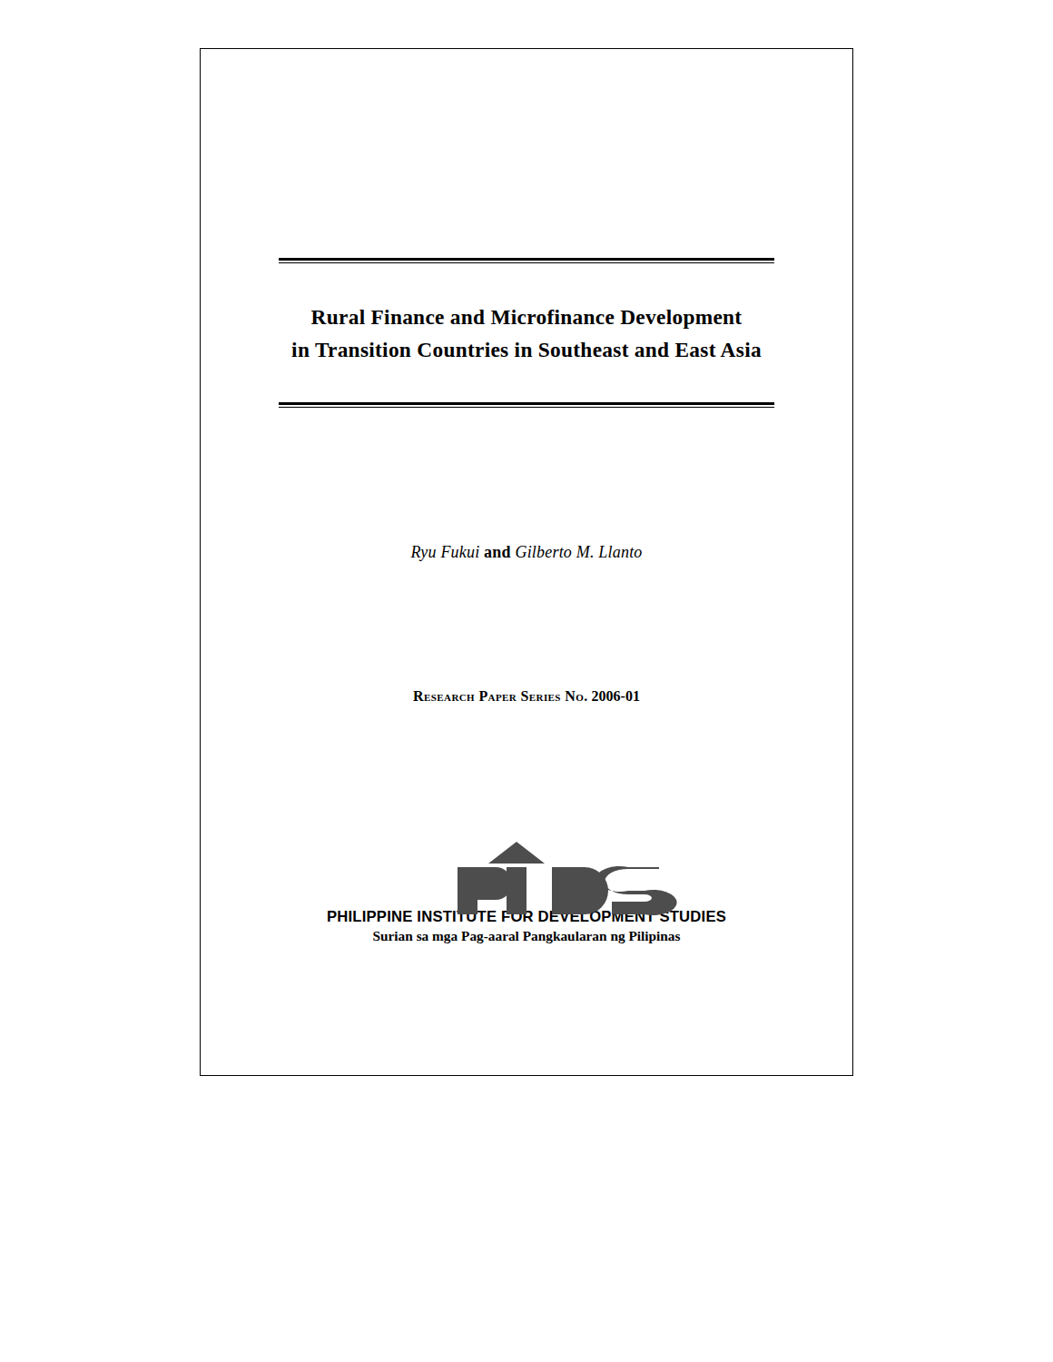Rural Finance and Microfinance Development
in Transition Countries in Southeast and East Asia
Ryu Fukui and Gilberto M. Llanto
Research Paper Series No. 2006-01
PHILIPPINE INSTITUTE FOR DEVELOPMENT STUDIES
Surian sa mga Pag-aaral Pangkaularan ng Pilipinas